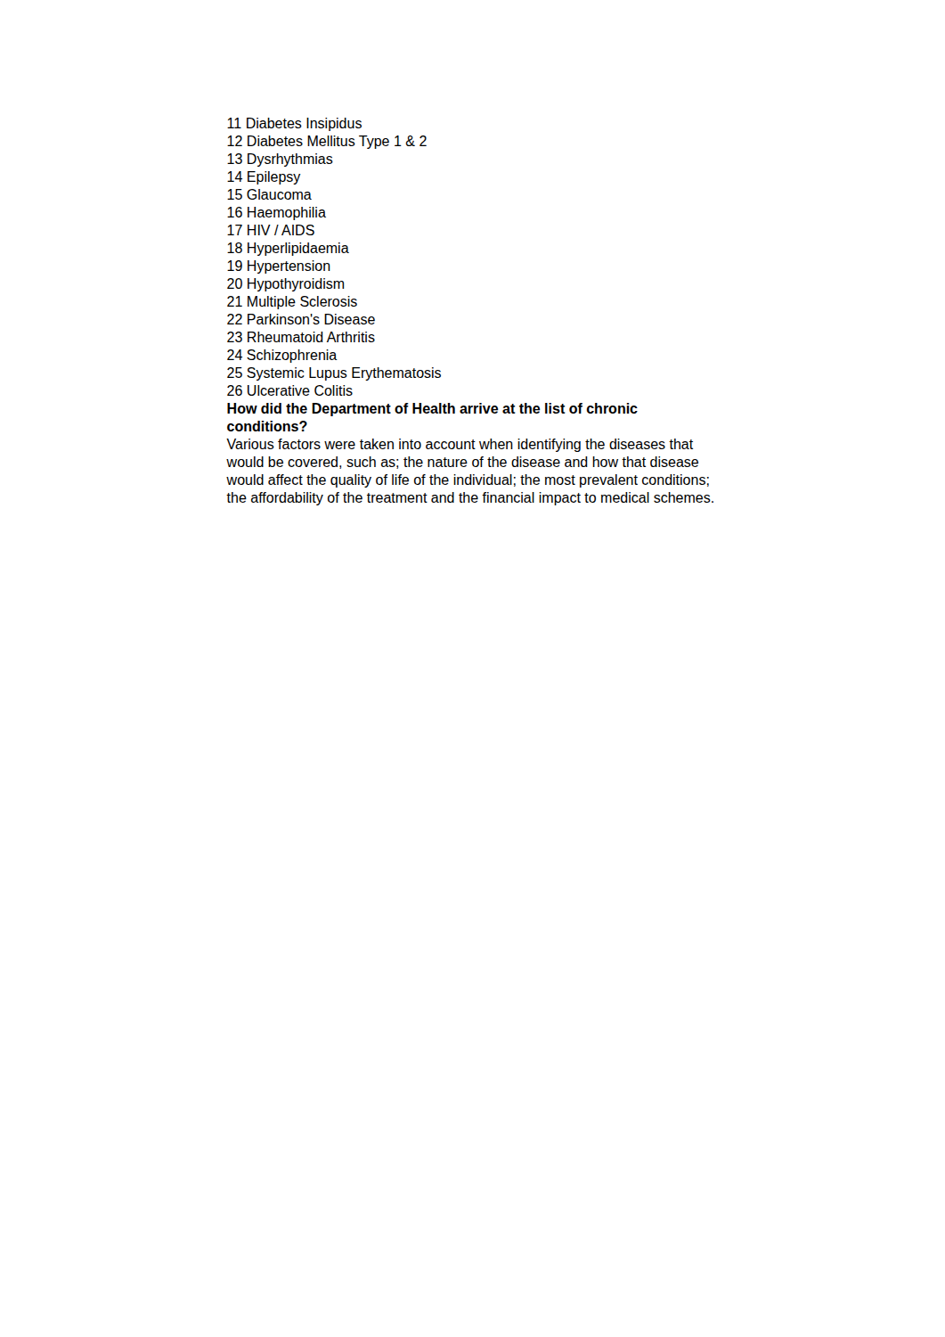11 Diabetes Insipidus
12 Diabetes Mellitus Type 1 & 2
13 Dysrhythmias
14 Epilepsy
15 Glaucoma
16 Haemophilia
17 HIV / AIDS
18 Hyperlipidaemia
19 Hypertension
20 Hypothyroidism
21 Multiple Sclerosis
22 Parkinson's Disease
23 Rheumatoid Arthritis
24 Schizophrenia
25 Systemic Lupus Erythematosis
26 Ulcerative Colitis
How did the Department of Health arrive at the list of chronic conditions?
Various factors were taken into account when identifying the diseases that would be covered, such as; the nature of the disease and how that disease would affect the quality of life of the individual; the most prevalent conditions; the affordability of the treatment and the financial impact to medical schemes.